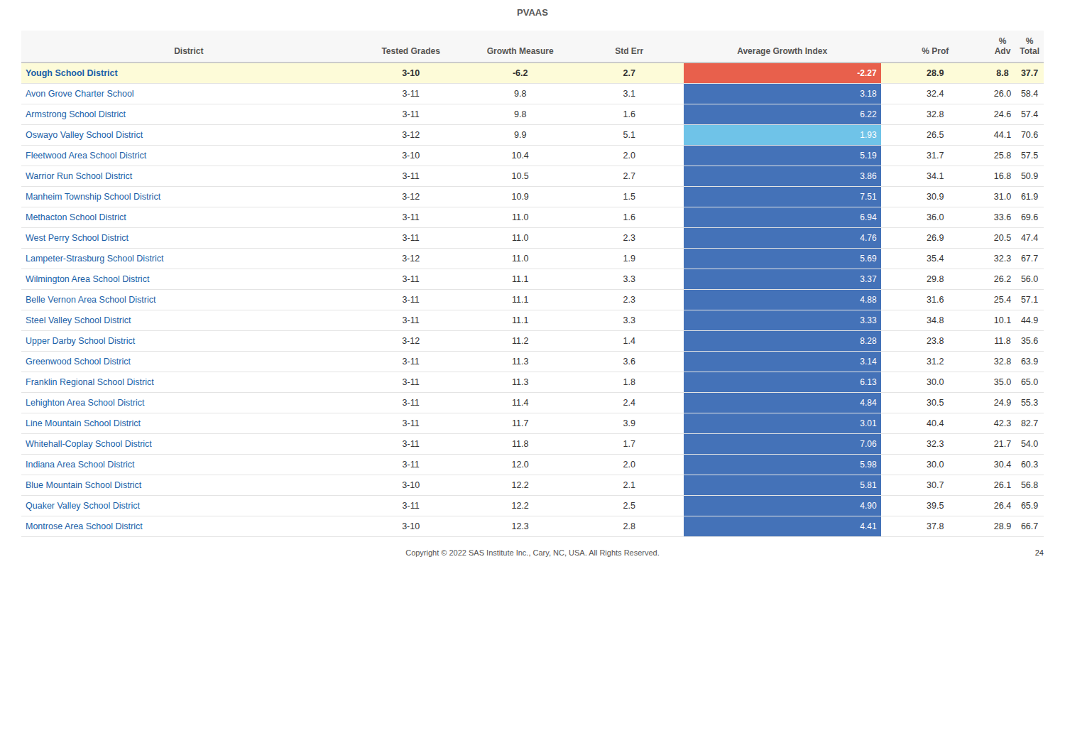PVAAS
| District | Tested Grades | Growth Measure | Std Err | Average Growth Index | % Prof | % Adv | % Total |
| --- | --- | --- | --- | --- | --- | --- | --- |
| Yough School District | 3-10 | -6.2 | 2.7 | -2.27 | 28.9 | 8.8 | 37.7 |
| Avon Grove Charter School | 3-11 | 9.8 | 3.1 | 3.18 | 32.4 | 26.0 | 58.4 |
| Armstrong School District | 3-11 | 9.8 | 1.6 | 6.22 | 32.8 | 24.6 | 57.4 |
| Oswayo Valley School District | 3-12 | 9.9 | 5.1 | 1.93 | 26.5 | 44.1 | 70.6 |
| Fleetwood Area School District | 3-10 | 10.4 | 2.0 | 5.19 | 31.7 | 25.8 | 57.5 |
| Warrior Run School District | 3-11 | 10.5 | 2.7 | 3.86 | 34.1 | 16.8 | 50.9 |
| Manheim Township School District | 3-12 | 10.9 | 1.5 | 7.51 | 30.9 | 31.0 | 61.9 |
| Methacton School District | 3-11 | 11.0 | 1.6 | 6.94 | 36.0 | 33.6 | 69.6 |
| West Perry School District | 3-11 | 11.0 | 2.3 | 4.76 | 26.9 | 20.5 | 47.4 |
| Lampeter-Strasburg School District | 3-12 | 11.0 | 1.9 | 5.69 | 35.4 | 32.3 | 67.7 |
| Wilmington Area School District | 3-11 | 11.1 | 3.3 | 3.37 | 29.8 | 26.2 | 56.0 |
| Belle Vernon Area School District | 3-11 | 11.1 | 2.3 | 4.88 | 31.6 | 25.4 | 57.1 |
| Steel Valley School District | 3-11 | 11.1 | 3.3 | 3.33 | 34.8 | 10.1 | 44.9 |
| Upper Darby School District | 3-12 | 11.2 | 1.4 | 8.28 | 23.8 | 11.8 | 35.6 |
| Greenwood School District | 3-11 | 11.3 | 3.6 | 3.14 | 31.2 | 32.8 | 63.9 |
| Franklin Regional School District | 3-11 | 11.3 | 1.8 | 6.13 | 30.0 | 35.0 | 65.0 |
| Lehighton Area School District | 3-11 | 11.4 | 2.4 | 4.84 | 30.5 | 24.9 | 55.3 |
| Line Mountain School District | 3-11 | 11.7 | 3.9 | 3.01 | 40.4 | 42.3 | 82.7 |
| Whitehall-Coplay School District | 3-11 | 11.8 | 1.7 | 7.06 | 32.3 | 21.7 | 54.0 |
| Indiana Area School District | 3-11 | 12.0 | 2.0 | 5.98 | 30.0 | 30.4 | 60.3 |
| Blue Mountain School District | 3-10 | 12.2 | 2.1 | 5.81 | 30.7 | 26.1 | 56.8 |
| Quaker Valley School District | 3-11 | 12.2 | 2.5 | 4.90 | 39.5 | 26.4 | 65.9 |
| Montrose Area School District | 3-10 | 12.3 | 2.8 | 4.41 | 37.8 | 28.9 | 66.7 |
Copyright © 2022 SAS Institute Inc., Cary, NC, USA. All Rights Reserved. 24